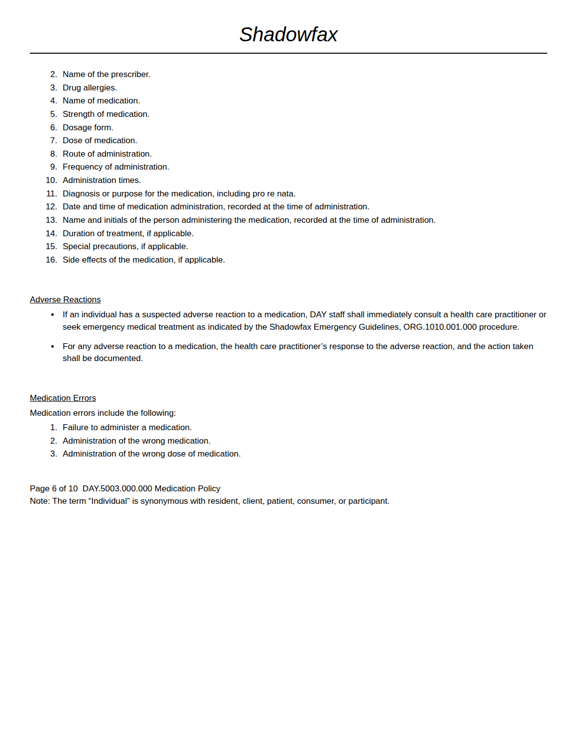Shadowfax
Name of the prescriber.
Drug allergies.
Name of medication.
Strength of medication.
Dosage form.
Dose of medication.
Route of administration.
Frequency of administration.
Administration times.
Diagnosis or purpose for the medication, including pro re nata.
Date and time of medication administration, recorded at the time of administration.
Name and initials of the person administering the medication, recorded at the time of administration.
Duration of treatment, if applicable.
Special precautions, if applicable.
Side effects of the medication, if applicable.
Adverse Reactions
If an individual has a suspected adverse reaction to a medication, DAY staff shall immediately consult a health care practitioner or seek emergency medical treatment as indicated by the Shadowfax Emergency Guidelines, ORG.1010.001.000 procedure.
For any adverse reaction to a medication, the health care practitioner’s response to the adverse reaction, and the action taken shall be documented.
Medication Errors
Medication errors include the following:
Failure to administer a medication.
Administration of the wrong medication.
Administration of the wrong dose of medication.
Page 6 of 10 DAY.5003.000.000 Medication Policy
Note: The term “Individual” is synonymous with resident, client, patient, consumer, or participant.